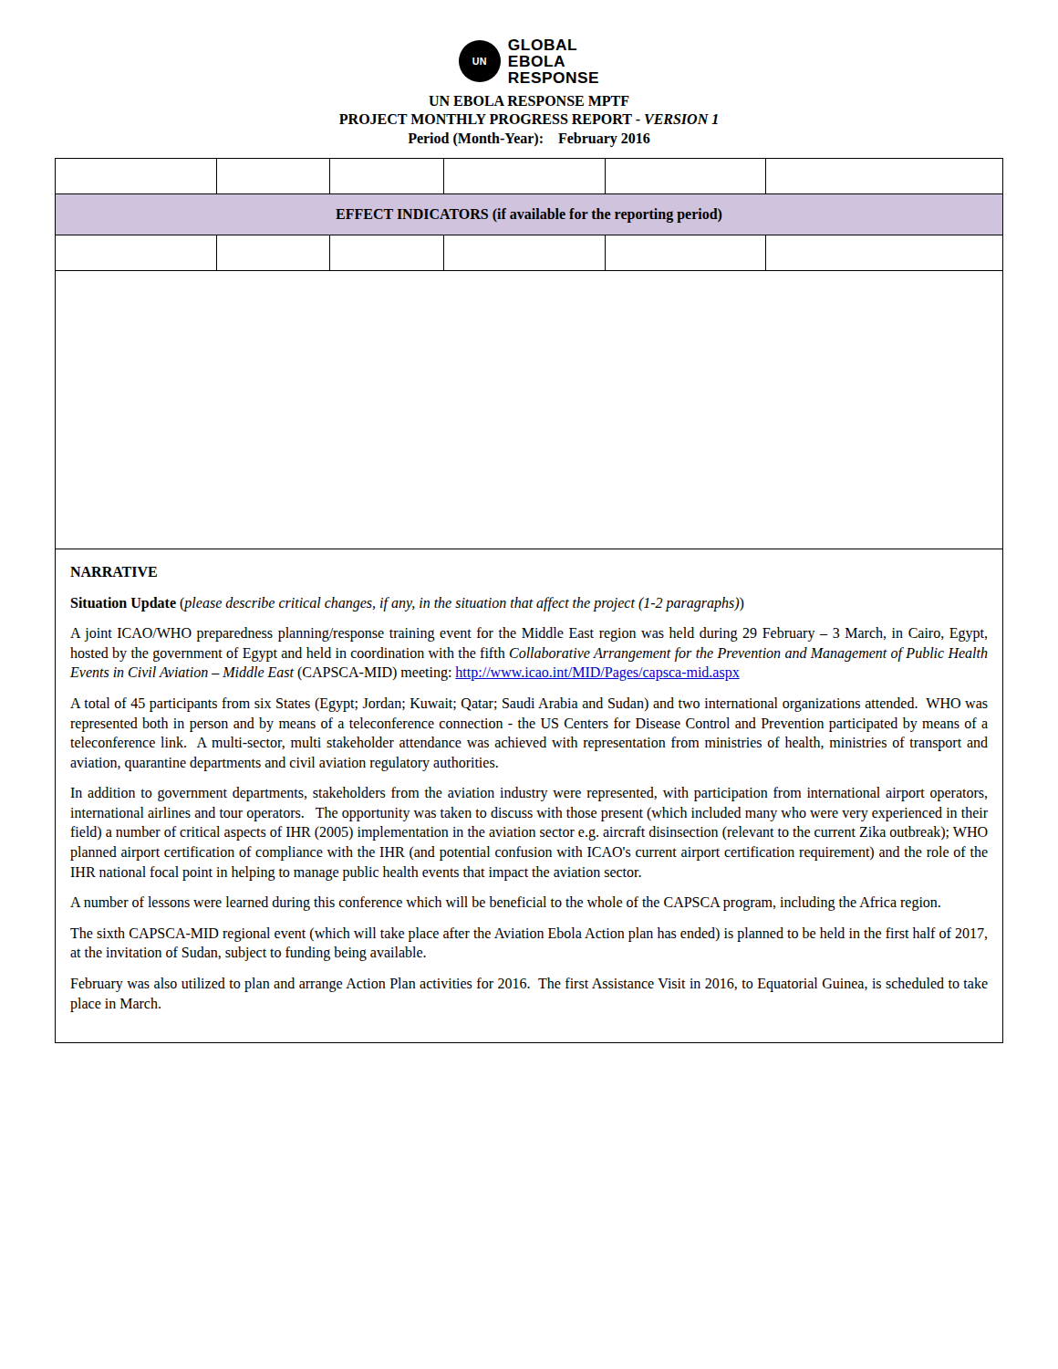UN GLOBAL EBOLA RESPONSE
UN EBOLA RESPONSE MPTF PROJECT MONTHLY PROGRESS REPORT - VERSION 1 Period (Month-Year): February 2016
| EFFECT INDICATORS (if available for the reporting period) |
NARRATIVE
Situation Update (please describe critical changes, if any, in the situation that affect the project (1-2 paragraphs))
A joint ICAO/WHO preparedness planning/response training event for the Middle East region was held during 29 February – 3 March, in Cairo, Egypt, hosted by the government of Egypt and held in coordination with the fifth Collaborative Arrangement for the Prevention and Management of Public Health Events in Civil Aviation – Middle East (CAPSCA-MID) meeting: http://www.icao.int/MID/Pages/capsca-mid.aspx
A total of 45 participants from six States (Egypt; Jordan; Kuwait; Qatar; Saudi Arabia and Sudan) and two international organizations attended. WHO was represented both in person and by means of a teleconference connection - the US Centers for Disease Control and Prevention participated by means of a teleconference link. A multi-sector, multi stakeholder attendance was achieved with representation from ministries of health, ministries of transport and aviation, quarantine departments and civil aviation regulatory authorities.
In addition to government departments, stakeholders from the aviation industry were represented, with participation from international airport operators, international airlines and tour operators. The opportunity was taken to discuss with those present (which included many who were very experienced in their field) a number of critical aspects of IHR (2005) implementation in the aviation sector e.g. aircraft disinsection (relevant to the current Zika outbreak); WHO planned airport certification of compliance with the IHR (and potential confusion with ICAO's current airport certification requirement) and the role of the IHR national focal point in helping to manage public health events that impact the aviation sector.
A number of lessons were learned during this conference which will be beneficial to the whole of the CAPSCA program, including the Africa region.
The sixth CAPSCA-MID regional event (which will take place after the Aviation Ebola Action plan has ended) is planned to be held in the first half of 2017, at the invitation of Sudan, subject to funding being available.
February was also utilized to plan and arrange Action Plan activities for 2016. The first Assistance Visit in 2016, to Equatorial Guinea, is scheduled to take place in March.